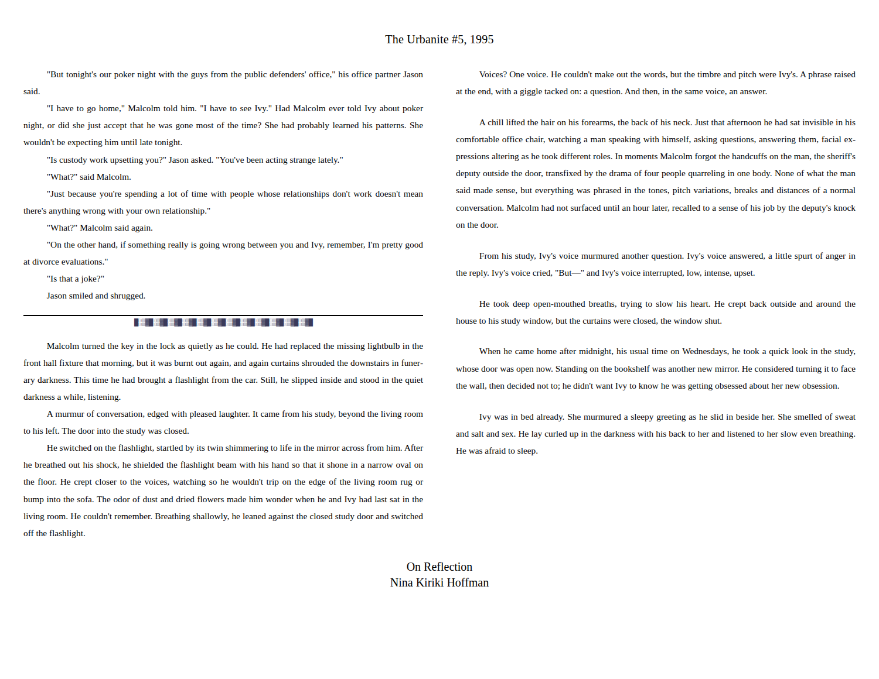The Urbanite #5, 1995
"But tonight's our poker night with the guys from the public defenders' office," his office partner Jason said.
"I have to go home," Malcolm told him. "I have to see Ivy." Had Malcolm ever told Ivy about poker night, or did she just accept that he was gone most of the time? She had probably learned his patterns. She wouldn't be expecting him until late tonight.
"Is custody work upsetting you?" Jason asked. "You've been acting strange lately."
"What?" said Malcolm.
"Just because you're spending a lot of time with people whose relationships don't work doesn't mean there's anything wrong with your own relationship."
"What?" Malcolm said again.
"On the other hand, if something really is going wrong between you and Ivy, remember, I'm pretty good at divorce evaluations."
"Is that a joke?"
Jason smiled and shrugged.
█░▒▓█░▒▓█░▒▓█░▒▓█░▒▓█░▒▓█░▒▓█░▒▓█░▒▓█░▒▓█░▒▓█░▒▓█
Malcolm turned the key in the lock as quietly as he could. He had replaced the missing lightbulb in the front hall fixture that morning, but it was burnt out again, and again curtains shrouded the downstairs in funerary darkness. This time he had brought a flashlight from the car. Still, he slipped inside and stood in the quiet darkness a while, listening.
A murmur of conversation, edged with pleased laughter. It came from his study, beyond the living room to his left. The door into the study was closed.
He switched on the flashlight, startled by its twin shimmering to life in the mirror across from him. After he breathed out his shock, he shielded the flashlight beam with his hand so that it shone in a narrow oval on the floor. He crept closer to the voices, watching so he wouldn't trip on the edge of the living room rug or bump into the sofa. The odor of dust and dried flowers made him wonder when he and Ivy had last sat in the living room. He couldn't remember. Breathing shallowly, he leaned against the closed study door and switched off the flashlight.
Voices? One voice. He couldn't make out the words, but the timbre and pitch were Ivy's. A phrase raised at the end, with a giggle tacked on: a question. And then, in the same voice, an answer.
A chill lifted the hair on his forearms, the back of his neck. Just that afternoon he had sat invisible in his comfortable office chair, watching a man speaking with himself, asking questions, answering them, facial expressions altering as he took different roles. In moments Malcolm forgot the handcuffs on the man, the sheriff's deputy outside the door, transfixed by the drama of four people quarreling in one body. None of what the man said made sense, but everything was phrased in the tones, pitch variations, breaks and distances of a normal conversation. Malcolm had not surfaced until an hour later, recalled to a sense of his job by the deputy's knock on the door.
From his study, Ivy's voice murmured another question. Ivy's voice answered, a little spurt of anger in the reply. Ivy's voice cried, "But—" and Ivy's voice interrupted, low, intense, upset.
He took deep open-mouthed breaths, trying to slow his heart. He crept back outside and around the house to his study window, but the curtains were closed, the window shut.
When he came home after midnight, his usual time on Wednesdays, he took a quick look in the study, whose door was open now. Standing on the bookshelf was another new mirror. He considered turning it to face the wall, then decided not to; he didn't want Ivy to know he was getting obsessed about her new obsession.
Ivy was in bed already. She murmured a sleepy greeting as he slid in beside her. She smelled of sweat and salt and sex. He lay curled up in the darkness with his back to her and listened to her slow even breathing. He was afraid to sleep.
On Reflection Nina Kiriki Hoffman